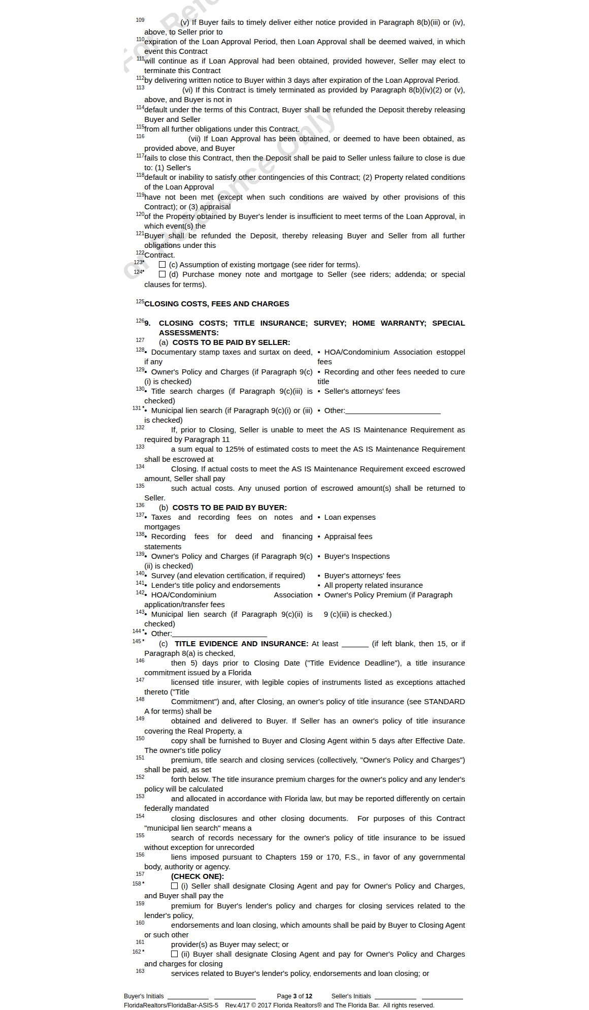For Reference Only For Reference Only
| 109 | (v) If Buyer fails to timely deliver either notice provided in Paragraph 8(b)(iii) or (iv), above, to Seller prior to |
| 110 | expiration of the Loan Approval Period, then Loan Approval shall be deemed waived, in which event this Contract |
| 111 | will continue as if Loan Approval had been obtained, provided however, Seller may elect to terminate this Contract |
| 112 | by delivering written notice to Buyer within 3 days after expiration of the Loan Approval Period. |
| 113 | (vi) If this Contract is timely terminated as provided by Paragraph 8(b)(iv)(2) or (v), above, and Buyer is not in |
| 114 | default under the terms of this Contract, Buyer shall be refunded the Deposit thereby releasing Buyer and Seller |
| 115 | from all further obligations under this Contract. |
| 116 | (vii) If Loan Approval has been obtained, or deemed to have been obtained, as provided above, and Buyer |
| 117 | fails to close this Contract, then the Deposit shall be paid to Seller unless failure to close is due to: (1) Seller's |
| 118 | default or inability to satisfy other contingencies of this Contract; (2) Property related conditions of the Loan Approval |
| 119 | have not been met (except when such conditions are waived by other provisions of this Contract); or (3) appraisal |
| 120 | of the Property obtained by Buyer's lender is insufficient to meet terms of the Loan Approval, in which event(s) the |
| 121 | Buyer shall be refunded the Deposit, thereby releasing Buyer and Seller from all further obligations under this |
| 122 | Contract. |
| 123 * | (c) Assumption of existing mortgage (see rider for terms). |
| 124 * | (d) Purchase money note and mortgage to Seller (see riders; addenda; or special clauses for terms). |
| 125 | CLOSING COSTS, FEES AND CHARGES |
| 126 | 9. | CLOSING COSTS; TITLE INSURANCE; SURVEY; HOME WARRANTY; SPECIAL ASSESSMENTS: |
| 127 | | (a) COSTS TO BE PAID BY SELLER: |
| 128 | / • Documentary stamp taxes and surtax on deed, if any / • HOA/Condominium Association estoppel fees / |
| 129 | / • Owner's Policy and Charges (if Paragraph 9(c)(i) is checked) / • Recording and other fees needed to cure title / |
| 130 | / • Title search charges (if Paragraph 9(c)(iii) is checked) / • Seller's attorneys' fees / |
| 131 * | / • Municipal lien search (if Paragraph 9(c)(i) or (iii) is checked) / • Other: / |
| 132 | If, prior to Closing, Seller is unable to meet the AS IS Maintenance Requirement as required by Paragraph 11 |
| 133 | a sum equal to 125% of estimated costs to meet the AS IS Maintenance Requirement shall be escrowed at |
| 134 | Closing. If actual costs to meet the AS IS Maintenance Requirement exceed escrowed amount, Seller shall pay |
| 135 | such actual costs. Any unused portion of escrowed amount(s) shall be returned to Seller. |
| 136 | (b) COSTS TO BE PAID BY BUYER: |
| 137 | / • Taxes and recording fees on notes and mortgages / • Loan expenses / |
| 138 | / • Recording fees for deed and financing statements / • Appraisal fees / |
| 139 | / • Owner's Policy and Charges (if Paragraph 9(c)(ii) is checked) / • Buyer's Inspections / |
| 140 | / • Survey (and elevation certification, if required) / • Buyer's attorneys' fees / |
| 141 | / • Lender's title policy and endorsements / • All property related insurance / |
| 142 | / • HOA/Condominium Association application/transfer fees / • Owner's Policy Premium (if Paragraph / |
| 143 | / • Municipal lien search (if Paragraph 9(c)(ii) is checked) / 9 (c)(iii) is checked.) / |
| 144 * | • Other: |
| 145 * | (c) TITLE EVIDENCE AND INSURANCE: At least (if left blank, then 15, or if Paragraph 8(a) is checked, |
| 146 | then 5) days prior to Closing Date ("Title Evidence Deadline"), a title insurance commitment issued by a Florida |
| 147 | licensed title insurer, with legible copies of instruments listed as exceptions attached thereto ("Title |
| 148 | Commitment") and, after Closing, an owner's policy of title insurance (see STANDARD A for terms) shall be |
| 149 | obtained and delivered to Buyer. If Seller has an owner's policy of title insurance covering the Real Property, a |
| 150 | copy shall be furnished to Buyer and Closing Agent within 5 days after Effective Date. The owner's title policy |
| 151 | premium, title search and closing services (collectively, "Owner's Policy and Charges") shall be paid, as set |
| 152 | forth below. The title insurance premium charges for the owner's policy and any lender's policy will be calculated |
| 153 | and allocated in accordance with Florida law, but may be reported differently on certain federally mandated |
| 154 | closing disclosures and other closing documents. For purposes of this Contract "municipal lien search" means a |
| 155 | search of records necessary for the owner's policy of title insurance to be issued without exception for unrecorded |
| 156 | liens imposed pursuant to Chapters 159 or 170, F.S., in favor of any governmental body, authority or agency. |
| 157 | (CHECK ONE): |
| 158 * | (i) Seller shall designate Closing Agent and pay for Owner's Policy and Charges, and Buyer shall pay the |
| 159 | premium for Buyer's lender's policy and charges for closing services related to the lender's policy, |
| 160 | endorsements and loan closing, which amounts shall be paid by Buyer to Closing Agent or such other |
| 161 | provider(s) as Buyer may select; or |
| 162 * | (ii) Buyer shall designate Closing Agent and pay for Owner's Policy and Charges and charges for closing |
| 163 | services related to Buyer's lender's policy, endorsements and loan closing; or |
Buyer's Initials
Page 3 of 12
Seller's Initials
FloridaRealtors/FloridaBar-ASIS-5 Rev.4/17 © 2017 Florida Realtors® and The Florida Bar. All rights reserved.